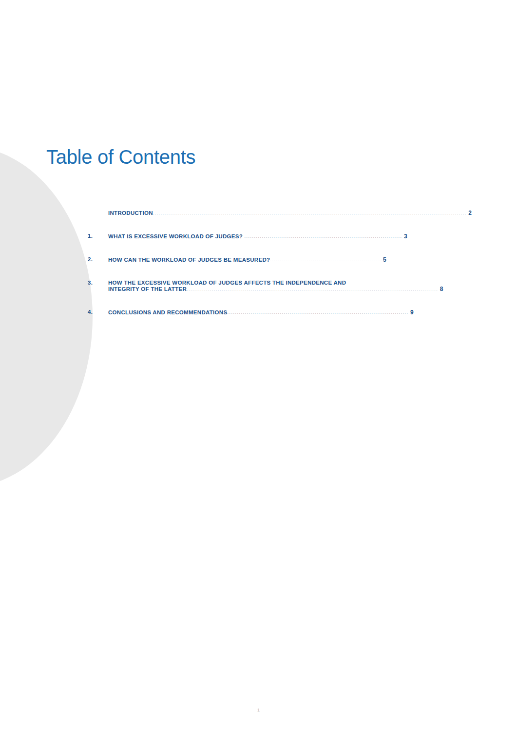Table of Contents
| | INTRODUCTION ................................................................................................................................................................. 2 |
| 1. | WHAT IS EXCESSIVE WORKLOAD OF JUDGES? ................................................................................. 3 |
| 2. | HOW CAN THE WORKLOAD OF JUDGES BE MEASURED? ......................................................... 5 |
| 3. | HOW THE EXCESSIVE WORKLOAD OF JUDGES AFFECTS THE INDEPENDENCE AND INTEGRITY OF THE LATTER ................................................................................................................................. 8 |
| 4. | CONCLUSIONS AND RECOMMENDATIONS ............................................................................................. 9 |
1